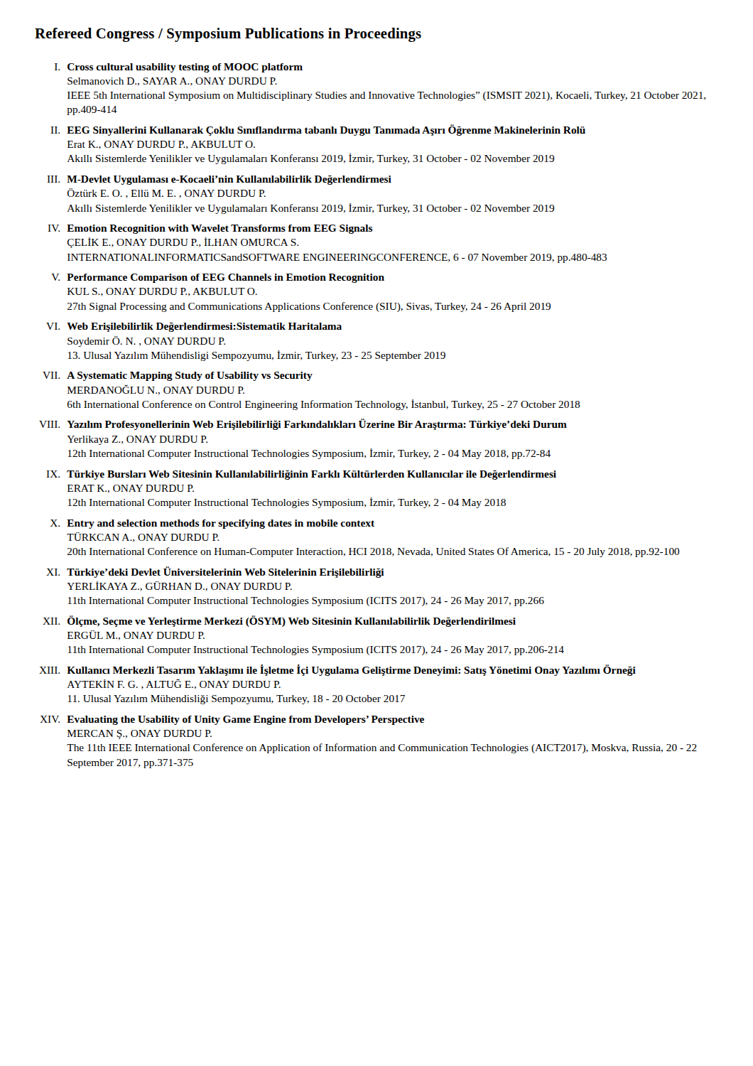Refereed Congress / Symposium Publications in Proceedings
Cross cultural usability testing of MOOC platform
Selmanovich D., SAYAR A., ONAY DURDU P.
IEEE 5th International Symposium on Multidisciplinary Studies and Innovative Technologies” (ISMSIT 2021), Kocaeli, Turkey, 21 October 2021, pp.409-414
EEG Sinyallerini Kullanarak Çoklu Sınıflandırma tabanlı Duygu Tanımada Aşırı Öğrenme Makinelerinin Rolü
Erat K., ONAY DURDU P., AKBULUT O.
Akıllı Sistemlerde Yenilikler ve Uygulamaları Konferansı 2019, İzmir, Turkey, 31 October - 02 November 2019
M-Devlet Uygulaması e-Kocaeli’nin Kullanılabilirlik Değerlendirmesi
Öztürk E. O. , Ellü M. E. , ONAY DURDU P.
Akıllı Sistemlerde Yenilikler ve Uygulamaları Konferansı 2019, İzmir, Turkey, 31 October - 02 November 2019
Emotion Recognition with Wavelet Transforms from EEG Signals
ÇELİK E., ONAY DURDU P., İLHAN OMURCA S.
INTERNATIONALINFORMATICSandSOFTWARE ENGINEERINGCONFERENCE, 6 - 07 November 2019, pp.480-483
Performance Comparison of EEG Channels in Emotion Recognition
KUL S., ONAY DURDU P., AKBULUT O.
27th Signal Processing and Communications Applications Conference (SIU), Sivas, Turkey, 24 - 26 April 2019
Web Erişilebilirlik Değerlendirmesi:Sistematik Haritalama
Soydemir Ö. N. , ONAY DURDU P.
13. Ulusal Yazılım Mühendisligi Sempozyumu, İzmir, Turkey, 23 - 25 September 2019
A Systematic Mapping Study of Usability vs Security
MERDANOĞLU N., ONAY DURDU P.
6th International Conference on Control Engineering Information Technology, İstanbul, Turkey, 25 - 27 October 2018
Yazılım Profesyonellerinin Web Erişilebilirliği Farkındalıkları Üzerine Bir Araştırma: Türkiye’deki Durum
Yerlikaya Z., ONAY DURDU P.
12th International Computer Instructional Technologies Symposium, İzmir, Turkey, 2 - 04 May 2018, pp.72-84
Türkiye Bursları Web Sitesinin Kullanılabilirliğinin Farklı Kültürlerden Kullanıcılar ile Değerlendirmesi
ERAT K., ONAY DURDU P.
12th International Computer Instructional Technologies Symposium, İzmir, Turkey, 2 - 04 May 2018
Entry and selection methods for specifying dates in mobile context
TÜRKCAN A., ONAY DURDU P.
20th International Conference on Human-Computer Interaction, HCI 2018, Nevada, United States Of America, 15 - 20 July 2018, pp.92-100
Türkiye’deki Devlet Üniversitelerinin Web Sitelerinin Erişilebilirliği
YERLİKAYA Z., GÜRHAN D., ONAY DURDU P.
11th International Computer Instructional Technologies Symposium (ICITS 2017), 24 - 26 May 2017, pp.266
Ölçme, Seçme ve Yerleştirme Merkezi (ÖSYM) Web Sitesinin Kullanılabilirlik Değerlendirilmesi
ERGÜL M., ONAY DURDU P.
11th International Computer Instructional Technologies Symposium (ICITS 2017), 24 - 26 May 2017, pp.206-214
Kullanıcı Merkezli Tasarım Yaklaşımı ile İşletme İçi Uygulama Geliştirme Deneyimi: Satış Yönetimi Onay Yazılımı Örneği
AYTEKİN F. G. , ALTUĞ E., ONAY DURDU P.
11. Ulusal Yazılım Mühendisliği Sempozyumu, Turkey, 18 - 20 October 2017
Evaluating the Usability of Unity Game Engine from Developers’ Perspective
MERCAN Ş., ONAY DURDU P.
The 11th IEEE International Conference on Application of Information and Communication Technologies (AICT2017), Moskva, Russia, 20 - 22 September 2017, pp.371-375